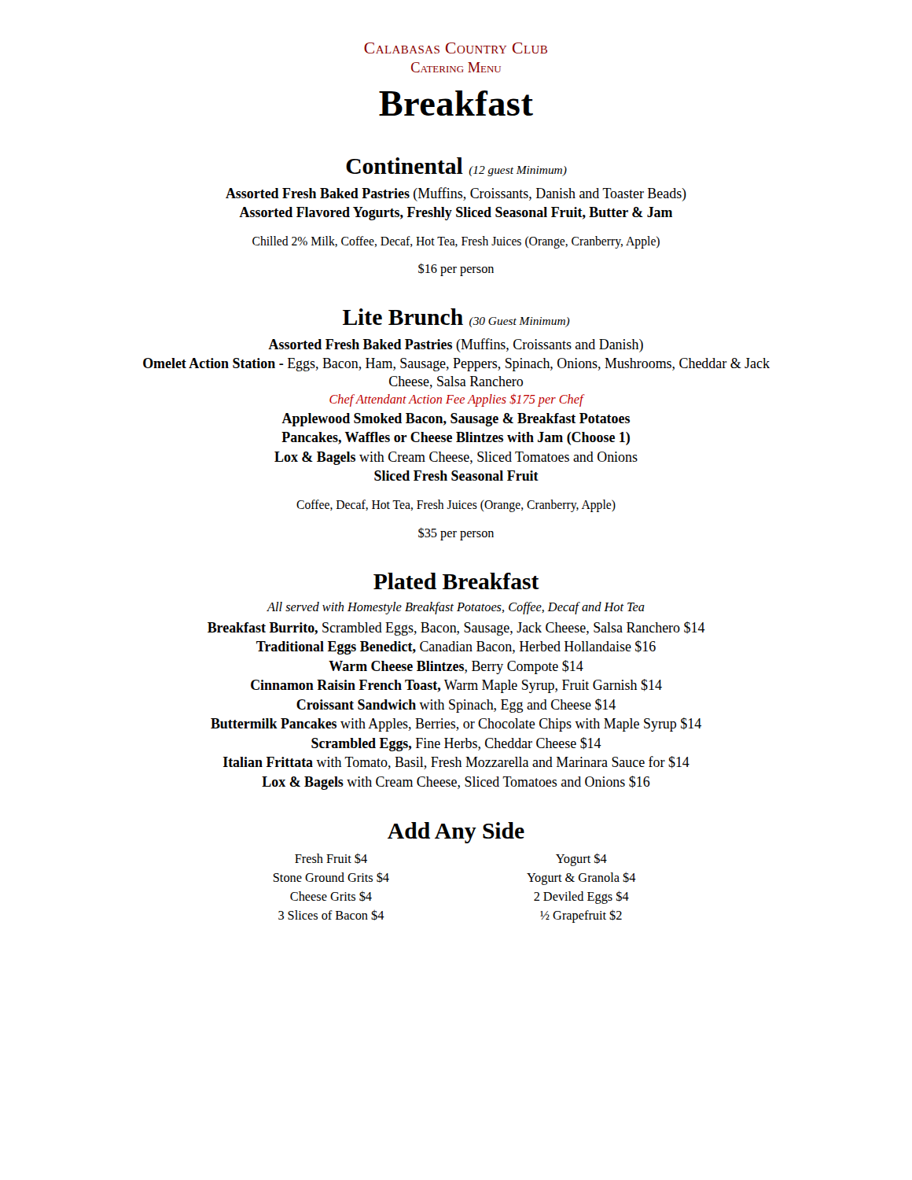Calabasas Country Club
Catering Menu
Breakfast
Continental (12 guest Minimum)
Assorted Fresh Baked Pastries (Muffins, Croissants, Danish and Toaster Beads)
Assorted Flavored Yogurts, Freshly Sliced Seasonal Fruit, Butter & Jam
Chilled 2% Milk, Coffee, Decaf, Hot Tea, Fresh Juices (Orange, Cranberry, Apple)
$16 per person
Lite Brunch (30 Guest Minimum)
Assorted Fresh Baked Pastries (Muffins, Croissants and Danish)
Omelet Action Station - Eggs, Bacon, Ham, Sausage, Peppers, Spinach, Onions, Mushrooms, Cheddar & Jack Cheese, Salsa Ranchero
Chef Attendant Action Fee Applies $175 per Chef
Applewood Smoked Bacon, Sausage & Breakfast Potatoes
Pancakes, Waffles or Cheese Blintzes with Jam (Choose 1)
Lox & Bagels with Cream Cheese, Sliced Tomatoes and Onions
Sliced Fresh Seasonal Fruit
Coffee, Decaf, Hot Tea, Fresh Juices (Orange, Cranberry, Apple)
$35 per person
Plated Breakfast
All served with Homestyle Breakfast Potatoes, Coffee, Decaf and Hot Tea
Breakfast Burrito, Scrambled Eggs, Bacon, Sausage, Jack Cheese, Salsa Ranchero $14
Traditional Eggs Benedict, Canadian Bacon, Herbed Hollandaise $16
Warm Cheese Blintzes, Berry Compote $14
Cinnamon Raisin French Toast, Warm Maple Syrup, Fruit Garnish $14
Croissant Sandwich with Spinach, Egg and Cheese $14
Buttermilk Pancakes with Apples, Berries, or Chocolate Chips with Maple Syrup $14
Scrambled Eggs, Fine Herbs, Cheddar Cheese $14
Italian Frittata with Tomato, Basil, Fresh Mozzarella and Marinara Sauce for $14
Lox & Bagels with Cream Cheese, Sliced Tomatoes and Onions $16
Add Any Side
| Fresh Fruit $4 | Yogurt $4 |
| Stone Ground Grits $4 | Yogurt & Granola $4 |
| Cheese Grits $4 | 2 Deviled Eggs $4 |
| 3 Slices of Bacon $4 | ½ Grapefruit $2 |